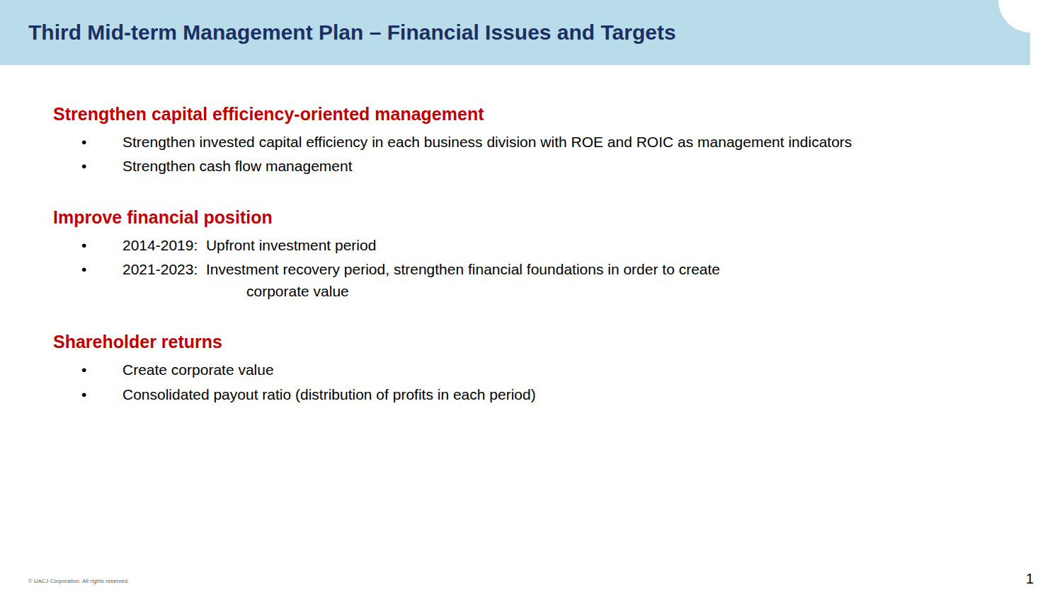Third Mid-term Management Plan – Financial Issues and Targets
Strengthen capital efficiency-oriented management
Strengthen invested capital efficiency in each business division with ROE and ROIC as management indicators
Strengthen cash flow management
Improve financial position
2014-2019: Upfront investment period
2021-2023: Investment recovery period, strengthen financial foundations in order to create corporate value
Shareholder returns
Create corporate value
Consolidated payout ratio (distribution of profits in each period)
© UACJ Corporation. All rights reserved.
1